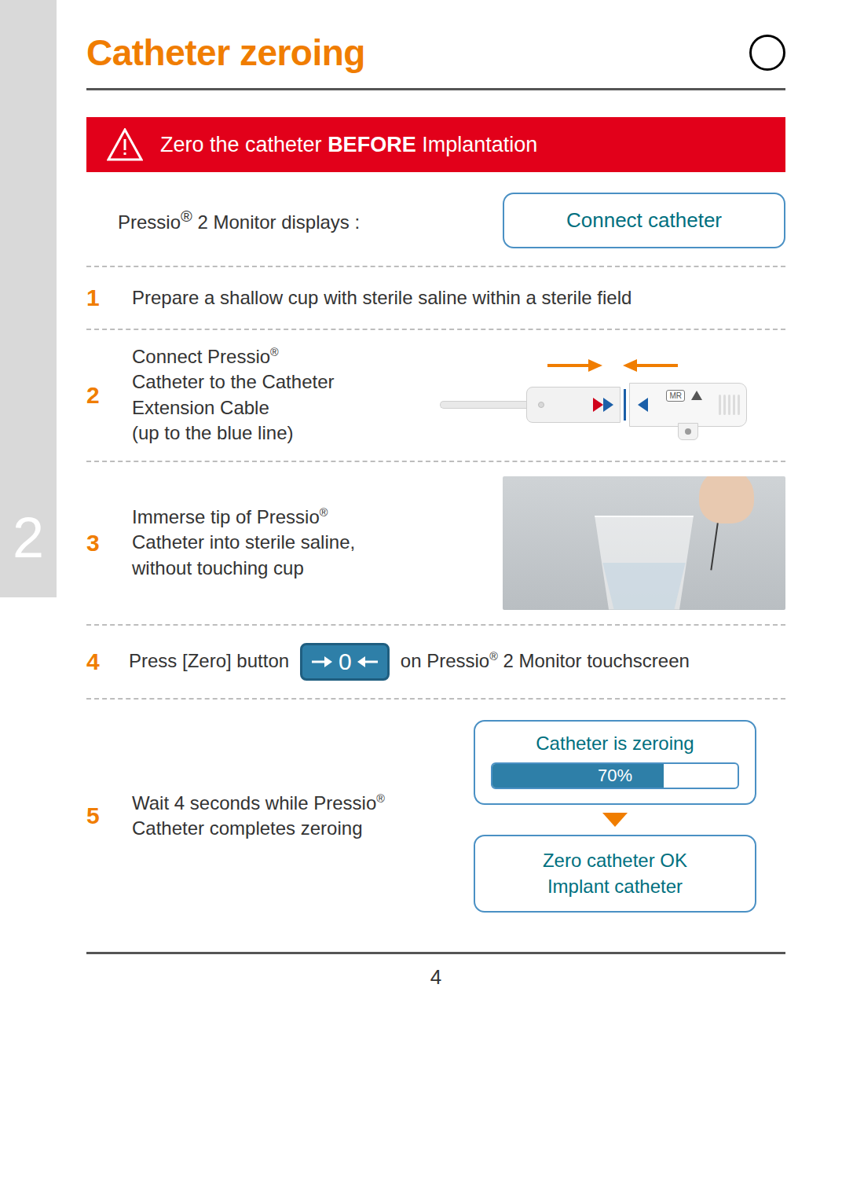2
Catheter zeroing
Zero the catheter BEFORE Implantation
Pressio® 2 Monitor displays :
Connect catheter
1
Prepare a shallow cup with sterile saline within a sterile field
2
Connect Pressio®
Catheter to the Catheter
Extension Cable
(up to the blue line)
MR
3
Immerse tip of Pressio®
Catheter into sterile saline,
without touching cup
4
Press [Zero] button
0
on Pressio® 2 Monitor touchscreen
5
Wait 4 seconds while Pressio®
Catheter completes zeroing
Catheter is zeroing
70%
Zero catheter OK
Implant catheter
4